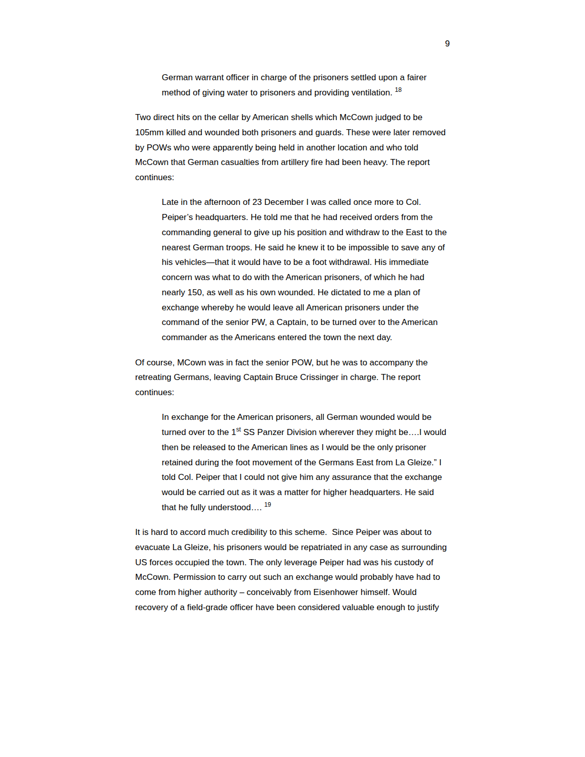9
German warrant officer in charge of the prisoners settled upon a fairer method of giving water to prisoners and providing ventilation. 18
Two direct hits on the cellar by American shells which McCown judged to be 105mm killed and wounded both prisoners and guards. These were later removed by POWs who were apparently being held in another location and who told McCown that German casualties from artillery fire had been heavy. The report continues:
Late in the afternoon of 23 December I was called once more to Col. Peiper’s headquarters. He told me that he had received orders from the commanding general to give up his position and withdraw to the East to the nearest German troops. He said he knew it to be impossible to save any of his vehicles—that it would have to be a foot withdrawal. His immediate concern was what to do with the American prisoners, of which he had nearly 150, as well as his own wounded. He dictated to me a plan of exchange whereby he would leave all American prisoners under the command of the senior PW, a Captain, to be turned over to the American commander as the Americans entered the town the next day.
Of course, MCown was in fact the senior POW, but he was to accompany the retreating Germans, leaving Captain Bruce Crissinger in charge. The report continues:
In exchange for the American prisoners, all German wounded would be turned over to the 1st SS Panzer Division wherever they might be….I would then be released to the American lines as I would be the only prisoner retained during the foot movement of the Germans East from La Gleize.” I told Col. Peiper that I could not give him any assurance that the exchange would be carried out as it was a matter for higher headquarters. He said that he fully understood…. 19
It is hard to accord much credibility to this scheme. Since Peiper was about to evacuate La Gleize, his prisoners would be repatriated in any case as surrounding US forces occupied the town. The only leverage Peiper had was his custody of McCown. Permission to carry out such an exchange would probably have had to come from higher authority – conceivably from Eisenhower himself. Would recovery of a field-grade officer have been considered valuable enough to justify